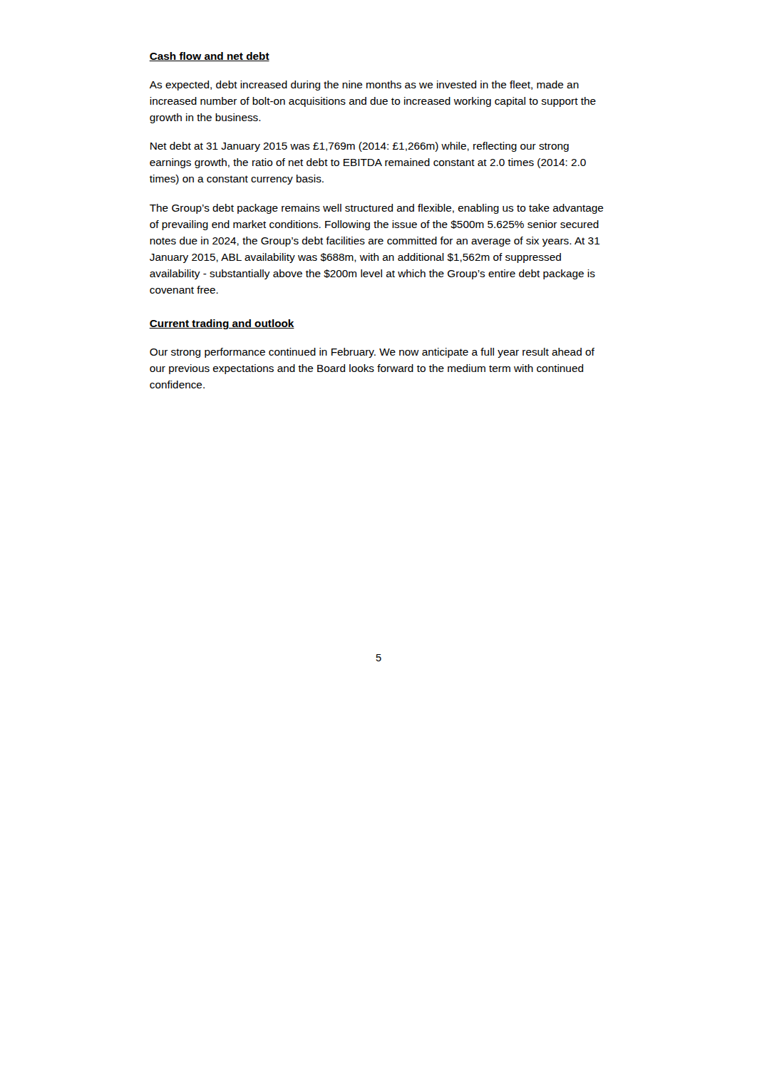Cash flow and net debt
As expected, debt increased during the nine months as we invested in the fleet, made an increased number of bolt-on acquisitions and due to increased working capital to support the growth in the business.
Net debt at 31 January 2015 was £1,769m (2014: £1,266m) while, reflecting our strong earnings growth, the ratio of net debt to EBITDA remained constant at 2.0 times (2014: 2.0 times) on a constant currency basis.
The Group’s debt package remains well structured and flexible, enabling us to take advantage of prevailing end market conditions. Following the issue of the $500m 5.625% senior secured notes due in 2024, the Group’s debt facilities are committed for an average of six years. At 31 January 2015, ABL availability was $688m, with an additional $1,562m of suppressed availability - substantially above the $200m level at which the Group’s entire debt package is covenant free.
Current trading and outlook
Our strong performance continued in February. We now anticipate a full year result ahead of our previous expectations and the Board looks forward to the medium term with continued confidence.
5